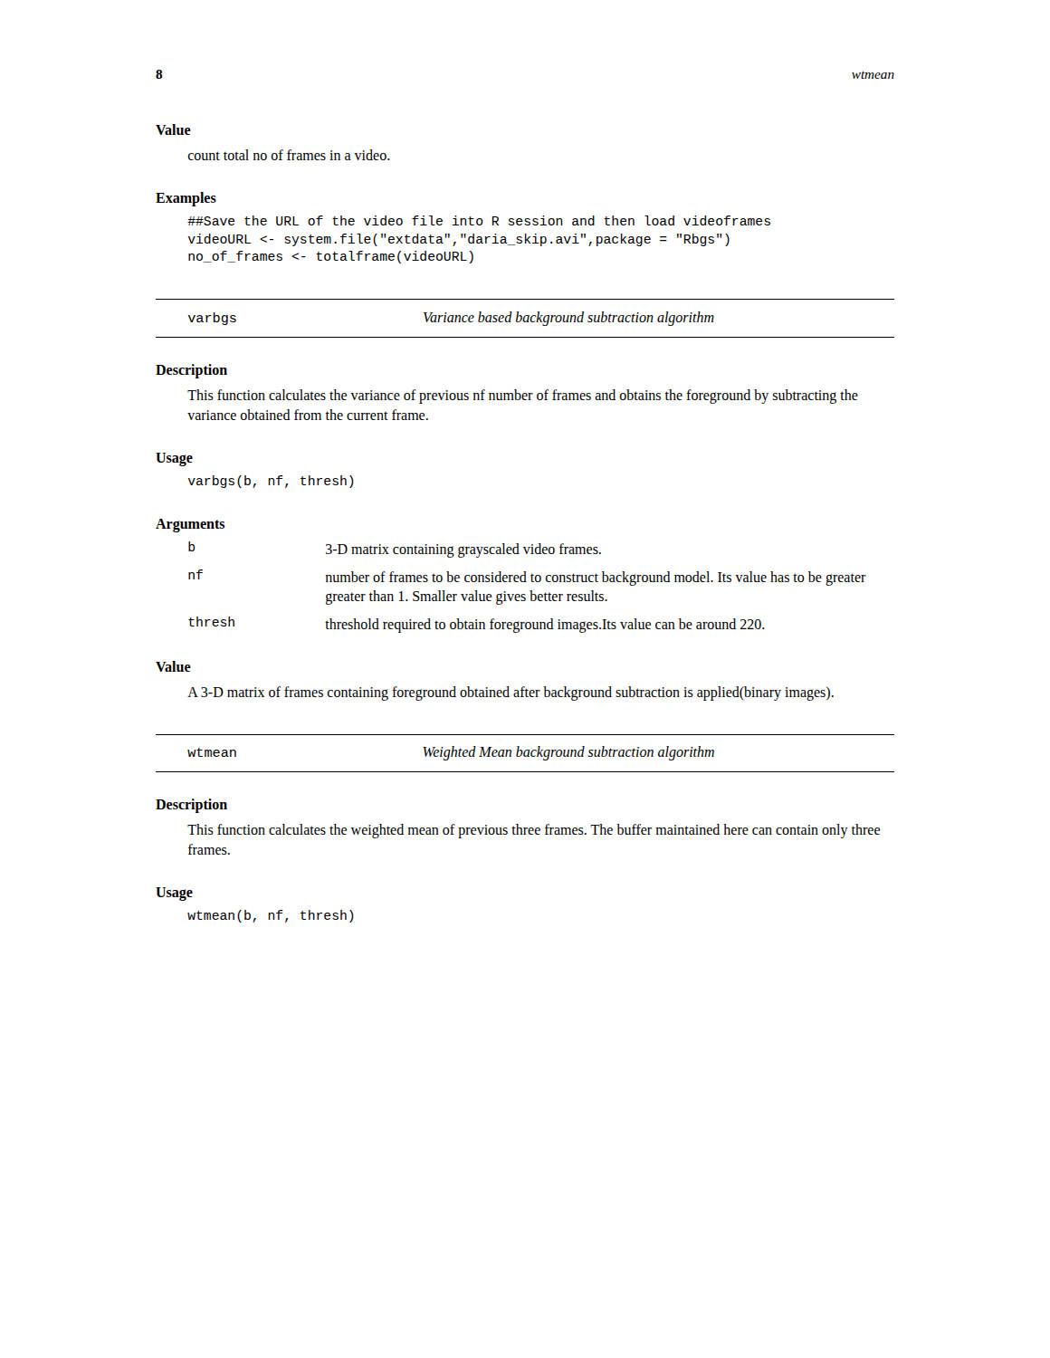8 wtmean
Value
count total no of frames in a video.
Examples
##Save the URL of the video file into R session and then load videoframes
videoURL <- system.file("extdata","daria_skip.avi",package = "Rbgs")
no_of_frames <- totalframe(videoURL)
varbgs Variance based background subtraction algorithm
Description
This function calculates the variance of previous nf number of frames and obtains the foreground by subtracting the variance obtained from the current frame.
Usage
varbgs(b, nf, thresh)
Arguments
b
3-D matrix containing grayscaled video frames.
nf
number of frames to be considered to construct background model. Its value has to be greater greater than 1. Smaller value gives better results.
thresh
threshold required to obtain foreground images.Its value can be around 220.
Value
A 3-D matrix of frames containing foreground obtained after background subtraction is applied(binary images).
wtmean Weighted Mean background subtraction algorithm
Description
This function calculates the weighted mean of previous three frames. The buffer maintained here can contain only three frames.
Usage
wtmean(b, nf, thresh)